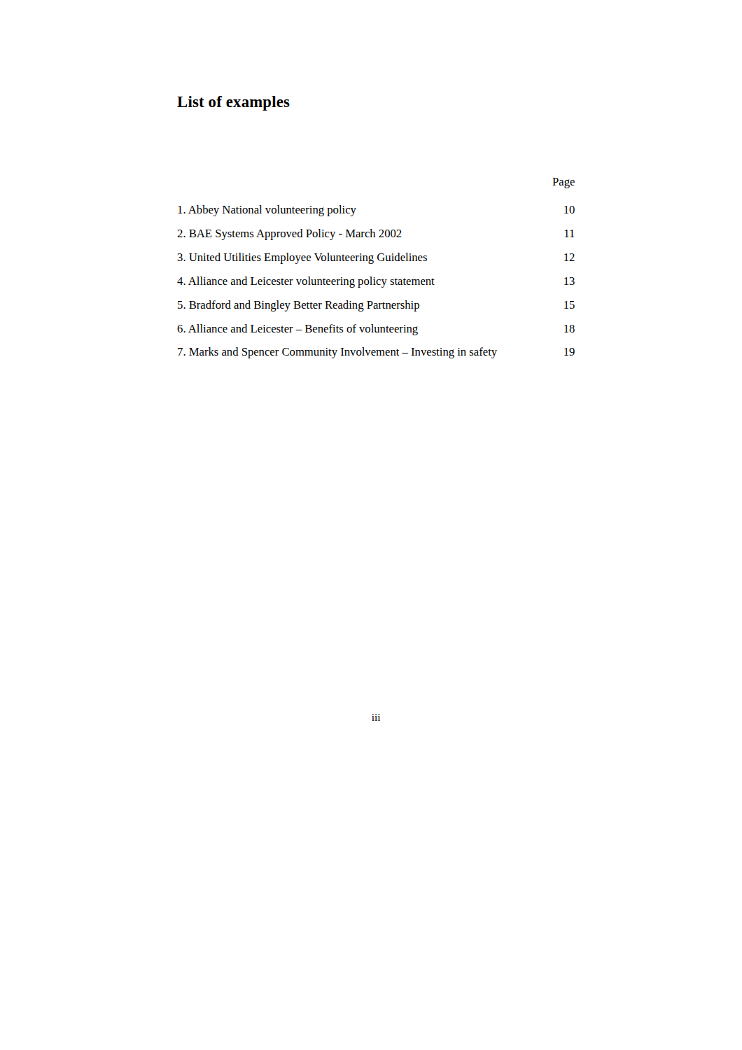List of examples
| | Page |
| 1. Abbey National volunteering policy | 10 |
| 2. BAE Systems Approved Policy - March 2002 | 11 |
| 3. United Utilities Employee Volunteering Guidelines | 12 |
| 4. Alliance and Leicester volunteering policy statement | 13 |
| 5. Bradford and Bingley Better Reading Partnership | 15 |
| 6. Alliance and Leicester – Benefits of volunteering | 18 |
| 7. Marks and Spencer Community Involvement – Investing in safety | 19 |
iii